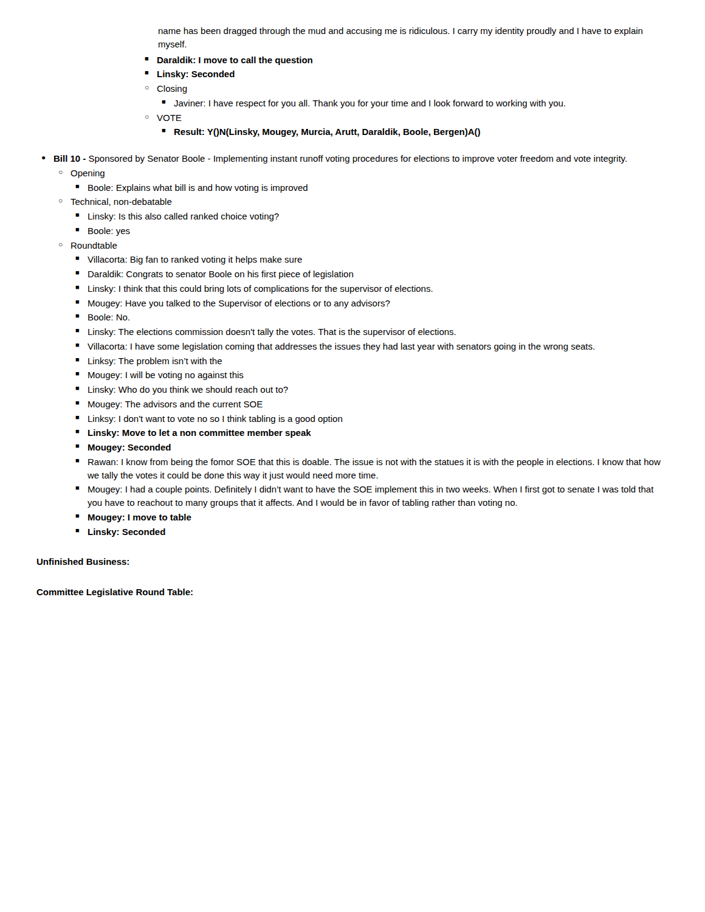name has been dragged through the mud and accusing me is ridiculous. I carry my identity proudly and I have to explain myself.
Daraldik: I move to call the question
Linsky: Seconded
Closing
Javiner: I have respect for you all. Thank you for your time and I look forward to working with you.
VOTE
Result: Y()N(Linsky, Mougey, Murcia, Arutt, Daraldik, Boole, Bergen)A()
Bill 10 - Sponsored by Senator Boole - Implementing instant runoff voting procedures for elections to improve voter freedom and vote integrity.
Opening
Boole: Explains what bill is and how voting is improved
Technical, non-debatable
Linsky: Is this also called ranked choice voting?
Boole: yes
Roundtable
Villacorta: Big fan to ranked voting it helps make sure
Daraldik: Congrats to senator Boole on his first piece of legislation
Linsky: I think that this could bring lots of complications for the supervisor of elections.
Mougey: Have you talked to the Supervisor of elections or to any advisors?
Boole: No.
Linsky: The elections commission doesn't tally the votes. That is the supervisor of elections.
Villacorta: I have some legislation coming that addresses the issues they had last year with senators going in the wrong seats.
Linksy: The problem isn’t with the
Mougey: I will be voting no against this
Linsky: Who do you think we should reach out to?
Mougey: The advisors and the current SOE
Linksy: I don't want to vote no so I think tabling is a good option
Linsky: Move to let a non committee member speak
Mougey: Seconded
Rawan: I know from being the fomor SOE that this is doable. The issue is not with the statues it is with the people in elections. I know that how we tally the votes it could be done this way it just would need more time.
Mougey: I had a couple points. Definitely I didn’t want to have the SOE implement this in two weeks. When I first got to senate I was told that you have to reachout to many groups that it affects. And I would be in favor of tabling rather than voting no.
Mougey: I move to table
Linsky: Seconded
Unfinished Business:
Committee Legislative Round Table: